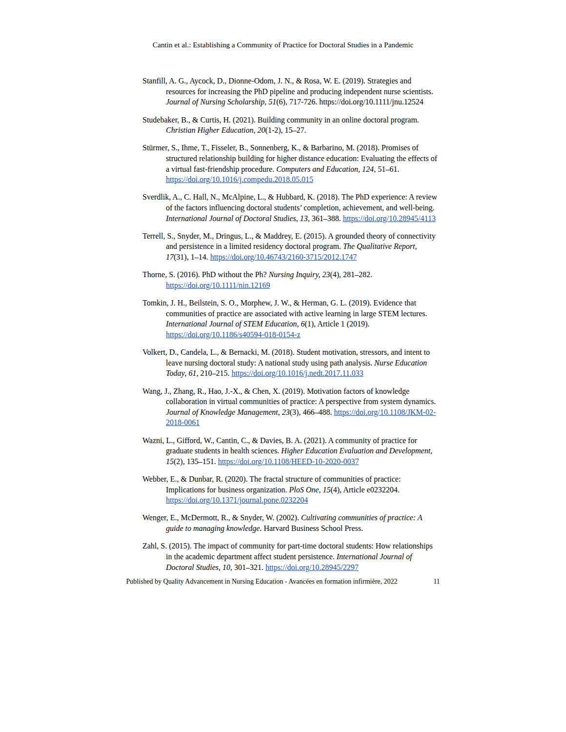Cantin et al.: Establishing a Community of Practice for Doctoral Studies in a Pandemic
Stanfill, A. G., Aycock, D., Dionne-Odom, J. N., & Rosa, W. E. (2019). Strategies and resources for increasing the PhD pipeline and producing independent nurse scientists. Journal of Nursing Scholarship, 51(6), 717-726. https://doi.org/10.1111/jnu.12524
Studebaker, B., & Curtis, H. (2021). Building community in an online doctoral program. Christian Higher Education, 20(1-2), 15–27.
Stürmer, S., Ihme, T., Fisseler, B., Sonnenberg, K., & Barbarino, M. (2018). Promises of structured relationship building for higher distance education: Evaluating the effects of a virtual fast-friendship procedure. Computers and Education, 124, 51–61. https://doi.org/10.1016/j.compedu.2018.05.015
Sverdlik, A., C. Hall, N., McAlpine, L., & Hubbard, K. (2018). The PhD experience: A review of the factors influencing doctoral students’ completion, achievement, and well-being. International Journal of Doctoral Studies, 13, 361–388. https://doi.org/10.28945/4113
Terrell, S., Snyder, M., Dringus, L., & Maddrey, E. (2015). A grounded theory of connectivity and persistence in a limited residency doctoral program. The Qualitative Report, 17(31), 1–14. https://doi.org/10.46743/2160-3715/2012.1747
Thorne, S. (2016). PhD without the Ph? Nursing Inquiry, 23(4), 281–282. https://doi.org/10.1111/nin.12169
Tomkin, J. H., Beilstein, S. O., Morphew, J. W., & Herman, G. L. (2019). Evidence that communities of practice are associated with active learning in large STEM lectures. International Journal of STEM Education, 6(1), Article 1 (2019). https://doi.org/10.1186/s40594-018-0154-z
Volkert, D., Candela, L., & Bernacki, M. (2018). Student motivation, stressors, and intent to leave nursing doctoral study: A national study using path analysis. Nurse Education Today, 61, 210–215. https://doi.org/10.1016/j.nedt.2017.11.033
Wang, J., Zhang, R., Hao, J.-X., & Chen, X. (2019). Motivation factors of knowledge collaboration in virtual communities of practice: A perspective from system dynamics. Journal of Knowledge Management, 23(3), 466–488. https://doi.org/10.1108/JKM-02-2018-0061
Wazni, L., Gifford, W., Cantin, C., & Davies, B. A. (2021). A community of practice for graduate students in health sciences. Higher Education Evaluation and Development, 15(2), 135–151. https://doi.org/10.1108/HEED-10-2020-0037
Webber, E., & Dunbar, R. (2020). The fractal structure of communities of practice: Implications for business organization. PloS One, 15(4), Article e0232204. https://doi.org/10.1371/journal.pone.0232204
Wenger, E., McDermott, R., & Snyder, W. (2002). Cultivating communities of practice: A guide to managing knowledge. Harvard Business School Press.
Zahl, S. (2015). The impact of community for part-time doctoral students: How relationships in the academic department affect student persistence. International Journal of Doctoral Studies, 10, 301–321. https://doi.org/10.28945/2297
Published by Quality Advancement in Nursing Education - Avancées en formation infirmière, 2022
11